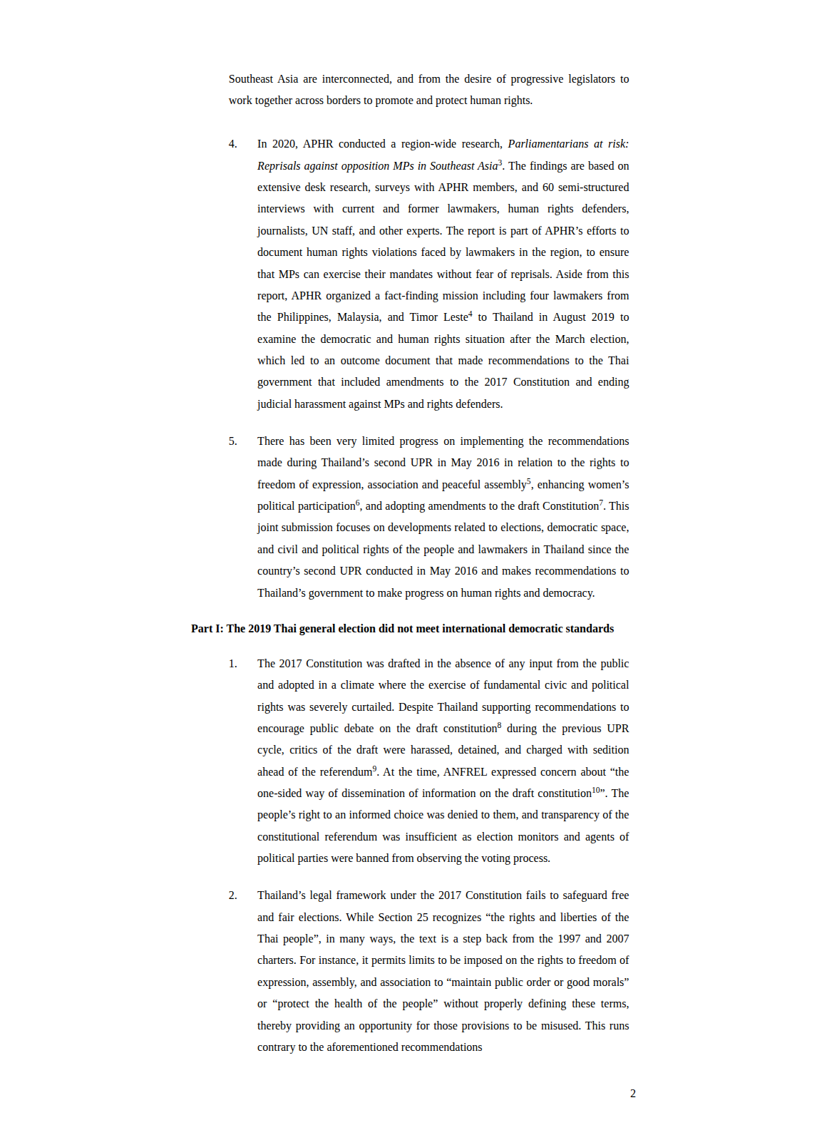Southeast Asia are interconnected, and from the desire of progressive legislators to work together across borders to promote and protect human rights.
4. In 2020, APHR conducted a region-wide research, Parliamentarians at risk: Reprisals against opposition MPs in Southeast Asia3. The findings are based on extensive desk research, surveys with APHR members, and 60 semi-structured interviews with current and former lawmakers, human rights defenders, journalists, UN staff, and other experts. The report is part of APHR’s efforts to document human rights violations faced by lawmakers in the region, to ensure that MPs can exercise their mandates without fear of reprisals. Aside from this report, APHR organized a fact-finding mission including four lawmakers from the Philippines, Malaysia, and Timor Leste4 to Thailand in August 2019 to examine the democratic and human rights situation after the March election, which led to an outcome document that made recommendations to the Thai government that included amendments to the 2017 Constitution and ending judicial harassment against MPs and rights defenders.
5. There has been very limited progress on implementing the recommendations made during Thailand’s second UPR in May 2016 in relation to the rights to freedom of expression, association and peaceful assembly5, enhancing women’s political participation6, and adopting amendments to the draft Constitution7. This joint submission focuses on developments related to elections, democratic space, and civil and political rights of the people and lawmakers in Thailand since the country’s second UPR conducted in May 2016 and makes recommendations to Thailand’s government to make progress on human rights and democracy.
Part I: The 2019 Thai general election did not meet international democratic standards
1. The 2017 Constitution was drafted in the absence of any input from the public and adopted in a climate where the exercise of fundamental civic and political rights was severely curtailed. Despite Thailand supporting recommendations to encourage public debate on the draft constitution8 during the previous UPR cycle, critics of the draft were harassed, detained, and charged with sedition ahead of the referendum9. At the time, ANFREL expressed concern about “the one-sided way of dissemination of information on the draft constitution10”. The people’s right to an informed choice was denied to them, and transparency of the constitutional referendum was insufficient as election monitors and agents of political parties were banned from observing the voting process.
2. Thailand’s legal framework under the 2017 Constitution fails to safeguard free and fair elections. While Section 25 recognizes “the rights and liberties of the Thai people”, in many ways, the text is a step back from the 1997 and 2007 charters. For instance, it permits limits to be imposed on the rights to freedom of expression, assembly, and association to “maintain public order or good morals” or “protect the health of the people” without properly defining these terms, thereby providing an opportunity for those provisions to be misused. This runs contrary to the aforementioned recommendations
2